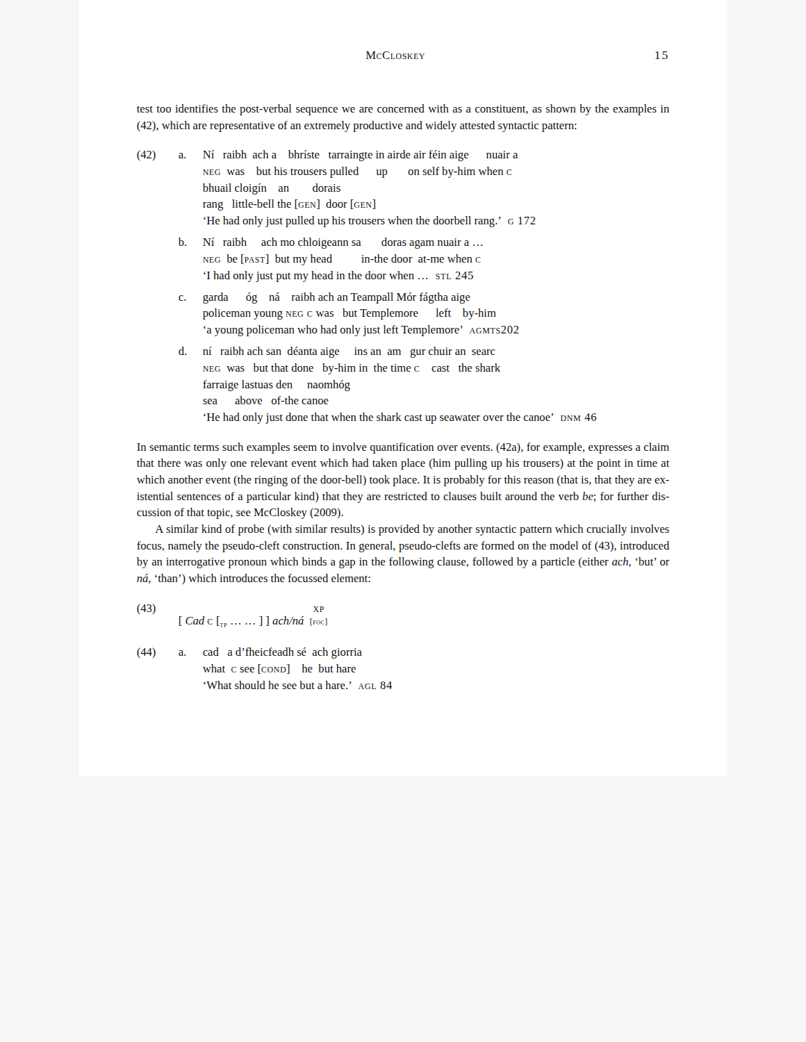McCloskey 15
test too identifies the post-verbal sequence we are concerned with as a constituent, as shown by the examples in (42), which are representative of an extremely productive and widely attested syntactic pattern:
(42)
a.
Ní raibh ach a bhríste tarraingte in airde air féin aige nuair a neg was but his trousers pulled up on self by-him when c
bhuail cloigín an dorais rang little-bell the [gen] door [gen]
‘He had only just pulled up his trousers when the doorbell rang.’ g 172
b.
Ní raibh ach mo chloigeann sa doras agam nuair a … neg be [past] but my head in-the door at-me when c
‘I had only just put my head in the door when … stl 245
c.
garda óg ná raibh ach an Teampall Mór fágtha aige policeman young neg c was but Templemore left by-him
‘a young policeman who had only just left Templemore’ agmts202
d.
ní raibh ach san déanta aige ins an am gur chuir an searc neg was but that done by-him in the time c cast the shark
farraige lastuas den naomhóg sea above of-the canoe
‘He had only just done that when the shark cast up seawater over the canoe’ dnm 46
In semantic terms such examples seem to involve quantification over events. (42a), for example, expresses a claim that there was only one relevant event which had taken place (him pulling up his trousers) at the point in time at which another event (the ringing of the door-bell) took place. It is probably for this reason (that is, that they are existential sentences of a particular kind) that they are restricted to clauses built around the verb be; for further discussion of that topic, see McCloskey (2009).
A similar kind of probe (with similar results) is provided by another syntactic pattern which crucially involves focus, namely the pseudo-cleft construction. In general, pseudo-clefts are formed on the model of (43), introduced by an interrogative pronoun which binds a gap in the following clause, followed by a particle (either ach, ‘but’ or ná, ‘than’) which introduces the focussed element:
(43)
[ Cad c [tp … … ] ] ach/ná xp[foc]
(44)
a.
cad a d’fheicfeadh sé ach giorria what c see [cond] he but hare
‘What should he see but a hare.’ agl 84